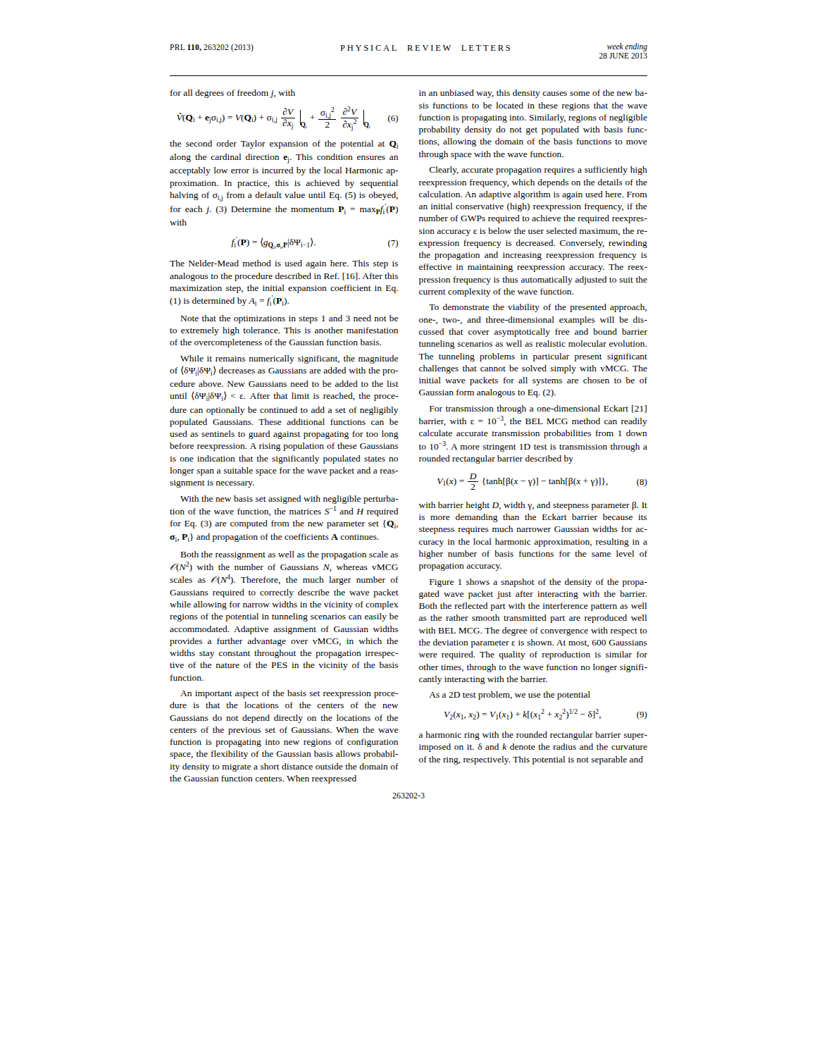PRL 110, 263202 (2013)
PHYSICAL REVIEW LETTERS
week ending
28 JUNE 2013
for all degrees of freedom j, with
Ṽ(Qi + ejσi,j) = V(Qi) + σi,j ∂V∂xj Qi + σi,j 22 ∂2 V∂xj 2 Qi (6)
the second order Taylor expansion of the potential at Qi along the cardinal direction ej. This condition ensures an acceptably low error is incurred by the local Harmonic approximation. In practice, this is achieved by sequential halving of σi,j from a default value until Eq. (5) is obeyed, for each j. (3) Determine the momentum Pi = maxPfi′(P) with
fi′(P) = ⟨gQi,σi,P|δΨi−1⟩. (7)
The Nelder-Mead method is used again here. This step is analogous to the procedure described in Ref. [16]. After this maximization step, the initial expansion coefficient in Eq. (1) is determined by Ai = fi′(Pi).
Note that the optimizations in steps 1 and 3 need not be to extremely high tolerance. This is another manifestation of the overcompleteness of the Gaussian function basis.
While it remains numerically significant, the magnitude of ⟨δΨi|δΨi⟩ decreases as Gaussians are added with the procedure above. New Gaussians need to be added to the list until ⟨δΨi|δΨi⟩ < ε. After that limit is reached, the procedure can optionally be continued to add a set of negligibly populated Gaussians. These additional functions can be used as sentinels to guard against propagating for too long before reexpression. A rising population of these Gaussians is one indication that the significantly populated states no longer span a suitable space for the wave packet and a reassignment is necessary.
With the new basis set assigned with negligible perturbation of the wave function, the matrices S−1 and H required for Eq. (3) are computed from the new parameter set {Qi, σi, Pi} and propagation of the coefficients A continues.
Both the reassignment as well as the propagation scale as 𝒪(N 2) with the number of Gaussians N, whereas vMCG scales as 𝒪(N 4). Therefore, the much larger number of Gaussians required to correctly describe the wave packet while allowing for narrow widths in the vicinity of complex regions of the potential in tunneling scenarios can easily be accommodated. Adaptive assignment of Gaussian widths provides a further advantage over vMCG, in which the widths stay constant throughout the propagation irrespective of the nature of the PES in the vicinity of the basis function.
An important aspect of the basis set reexpression procedure is that the locations of the centers of the new Gaussians do not depend directly on the locations of the centers of the previous set of Gaussians. When the wave function is propagating into new regions of configuration space, the flexibility of the Gaussian basis allows probability density to migrate a short distance outside the domain of the Gaussian function centers. When reexpressed
in an unbiased way, this density causes some of the new basis functions to be located in these regions that the wave function is propagating into. Similarly, regions of negligible probability density do not get populated with basis functions, allowing the domain of the basis functions to move through space with the wave function.
Clearly, accurate propagation requires a sufficiently high reexpression frequency, which depends on the details of the calculation. An adaptive algorithm is again used here. From an initial conservative (high) reexpression frequency, if the number of GWPs required to achieve the required reexpression accuracy ε is below the user selected maximum, the reexpression frequency is decreased. Conversely, rewinding the propagation and increasing reexpression frequency is effective in maintaining reexpression accuracy. The reexpression frequency is thus automatically adjusted to suit the current complexity of the wave function.
To demonstrate the viability of the presented approach, one-, two-, and three-dimensional examples will be discussed that cover asymptotically free and bound barrier tunneling scenarios as well as realistic molecular evolution. The tunneling problems in particular present significant challenges that cannot be solved simply with vMCG. The initial wave packets for all systems are chosen to be of Gaussian form analogous to Eq. (2).
For transmission through a one-dimensional Eckart [21] barrier, with ε = 10−3, the BEL MCG method can readily calculate accurate transmission probabilities from 1 down to 10−3. A more stringent 1D test is transmission through a rounded rectangular barrier described by
V 1(x) = D 2 {tanh[β(x − γ)] − tanh[β(x + γ)]}, (8)
with barrier height D, width γ, and steepness parameter β. It is more demanding than the Eckart barrier because its steepness requires much narrower Gaussian widths for accuracy in the local harmonic approximation, resulting in a higher number of basis functions for the same level of propagation accuracy.
Figure 1 shows a snapshot of the density of the propagated wave packet just after interacting with the barrier. Both the reflected part with the interference pattern as well as the rather smooth transmitted part are reproduced well with BEL MCG. The degree of convergence with respect to the deviation parameter ε is shown. At most, 600 Gaussians were required. The quality of reproduction is similar for other times, through to the wave function no longer significantly interacting with the barrier.
As a 2D test problem, we use the potential
V 2(x 1, x 2) = V 1(x 1) + k[(x 12 + x 22)1/2 − δ]2, (9)
a harmonic ring with the rounded rectangular barrier superimposed on it. δ and k denote the radius and the curvature of the ring, respectively. This potential is not separable and
263202-3